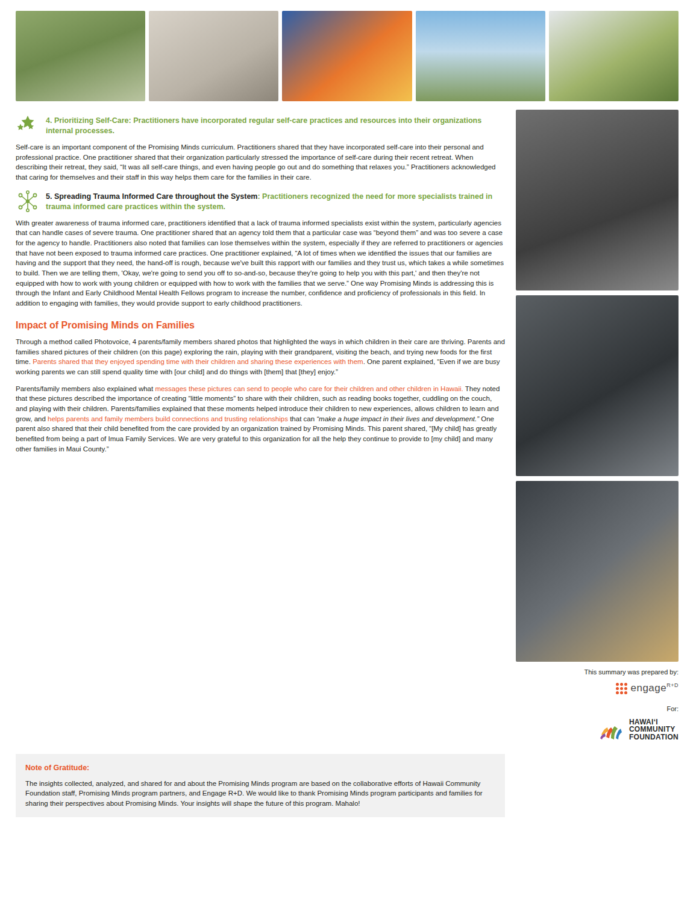4. Prioritizing Self-Care: Practitioners have incorporated regular self-care practices and resources into their organizations internal processes.
Self-care is an important component of the Promising Minds curriculum. Practitioners shared that they have incorporated self-care into their personal and professional practice. One practitioner shared that their organization particularly stressed the importance of self-care during their recent retreat. When describing their retreat, they said, “It was all self-care things, and even having people go out and do something that relaxes you.” Practitioners acknowledged that caring for themselves and their staff in this way helps them care for the families in their care.
5. Spreading Trauma Informed Care throughout the System: Practitioners recognized the need for more specialists trained in trauma informed care practices within the system.
With greater awareness of trauma informed care, practitioners identified that a lack of trauma informed specialists exist within the system, particularly agencies that can handle cases of severe trauma. One practitioner shared that an agency told them that a particular case was “beyond them” and was too severe a case for the agency to handle. Practitioners also noted that families can lose themselves within the system, especially if they are referred to practitioners or agencies that have not been exposed to trauma informed care practices. One practitioner explained, “A lot of times when we identified the issues that our families are having and the support that they need, the hand-off is rough, because we've built this rapport with our families and they trust us, which takes a while sometimes to build. Then we are telling them, 'Okay, we're going to send you off to so-and-so, because they're going to help you with this part,' and then they're not equipped with how to work with young children or equipped with how to work with the families that we serve.” One way Promising Minds is addressing this is through the Infant and Early Childhood Mental Health Fellows program to increase the number, confidence and proficiency of professionals in this field. In addition to engaging with families, they would provide support to early childhood practitioners.
Impact of Promising Minds on Families
Through a method called Photovoice, 4 parents/family members shared photos that highlighted the ways in which children in their care are thriving. Parents and families shared pictures of their children (on this page) exploring the rain, playing with their grandparent, visiting the beach, and trying new foods for the first time. Parents shared that they enjoyed spending time with their children and sharing these experiences with them. One parent explained, “Even if we are busy working parents we can still spend quality time with [our child] and do things with [them] that [they] enjoy.”
Parents/family members also explained what messages these pictures can send to people who care for their children and other children in Hawaii. They noted that these pictures described the importance of creating “little moments” to share with their children, such as reading books together, cuddling on the couch, and playing with their children. Parents/families explained that these moments helped introduce their children to new experiences, allows children to learn and grow, and helps parents and family members build connections and trusting relationships that can “make a huge impact in their lives and development.” One parent also shared that their child benefited from the care provided by an organization trained by Promising Minds. This parent shared, “[My child] has greatly benefited from being a part of Imua Family Services. We are very grateful to this organization for all the help they continue to provide to [my child] and many other families in Maui County.”
This summary was prepared by:
engageR+D
For:
HAWAI‘I COMMUNITY FOUNDATION
Note of Gratitude:
The insights collected, analyzed, and shared for and about the Promising Minds program are based on the collaborative efforts of Hawaii Community Foundation staff, Promising Minds program partners, and Engage R+D. We would like to thank Promising Minds program participants and families for sharing their perspectives about Promising Minds. Your insights will shape the future of this program. Mahalo!